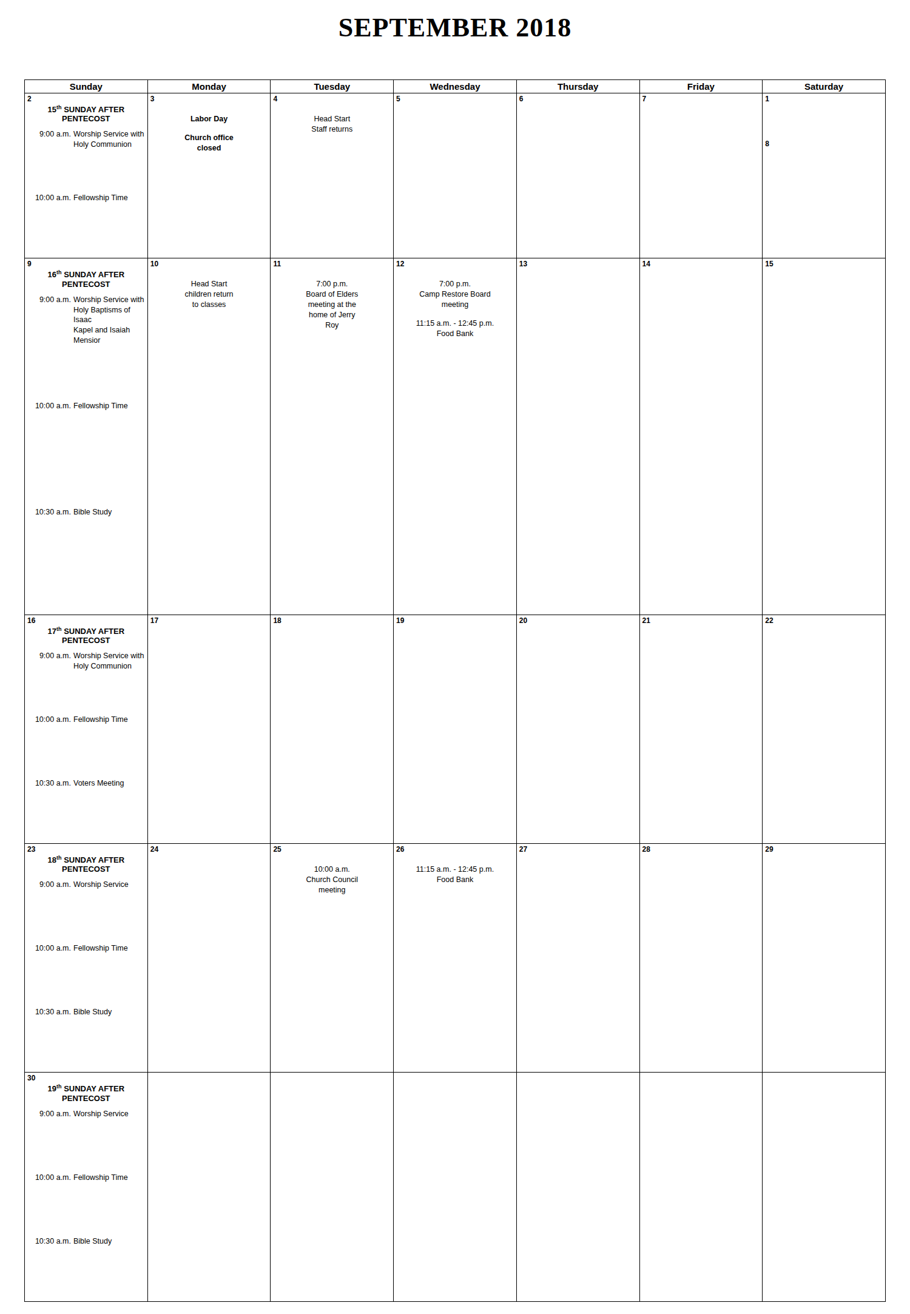SEPTEMBER 2018
| Sunday | Monday | Tuesday | Wednesday | Thursday | Friday | Saturday |
| --- | --- | --- | --- | --- | --- | --- |
| 2 15 th SUNDAY AFTER PENTECOST / 9:00 a.m. / Worship Service with Holy Communion / / 10:00 a.m. / Fellowship Time / | 3 Labor Day Church office closed | 4 Head Start Staff returns | 5 | 6 | 7 | 1 8 |
| 9 16 th SUNDAY AFTER PENTECOST / 9:00 a.m. / Worship Service with Holy Baptisms of Isaac Kapel and Isaiah Mensior / / 10:00 a.m. / Fellowship Time / / 10:30 a.m. / Bible Study / | 10 Head Start children return to classes | 11 7:00 p.m. Board of Elders meeting at the home of Jerry Roy | 12 7:00 p.m. Camp Restore Board meeting 11:15 a.m. - 12:45 p.m. Food Bank | 13 | 14 | 15 |
| 16 17 th SUNDAY AFTER PENTECOST / 9:00 a.m. / Worship Service with Holy Communion / / 10:00 a.m. / Fellowship Time / / 10:30 a.m. / Voters Meeting / | 17 | 18 | 19 | 20 | 21 | 22 |
| 23 18 th SUNDAY AFTER PENTECOST / 9:00 a.m. / Worship Service / / 10:00 a.m. / Fellowship Time / / 10:30 a.m. / Bible Study / | 24 | 25 10:00 a.m. Church Council meeting | 26 11:15 a.m. - 12:45 p.m. Food Bank | 27 | 28 | 29 |
| 30 19 th SUNDAY AFTER PENTECOST / 9:00 a.m. / Worship Service / / 10:00 a.m. / Fellowship Time / / 10:30 a.m. / Bible Study / | | | | | | |